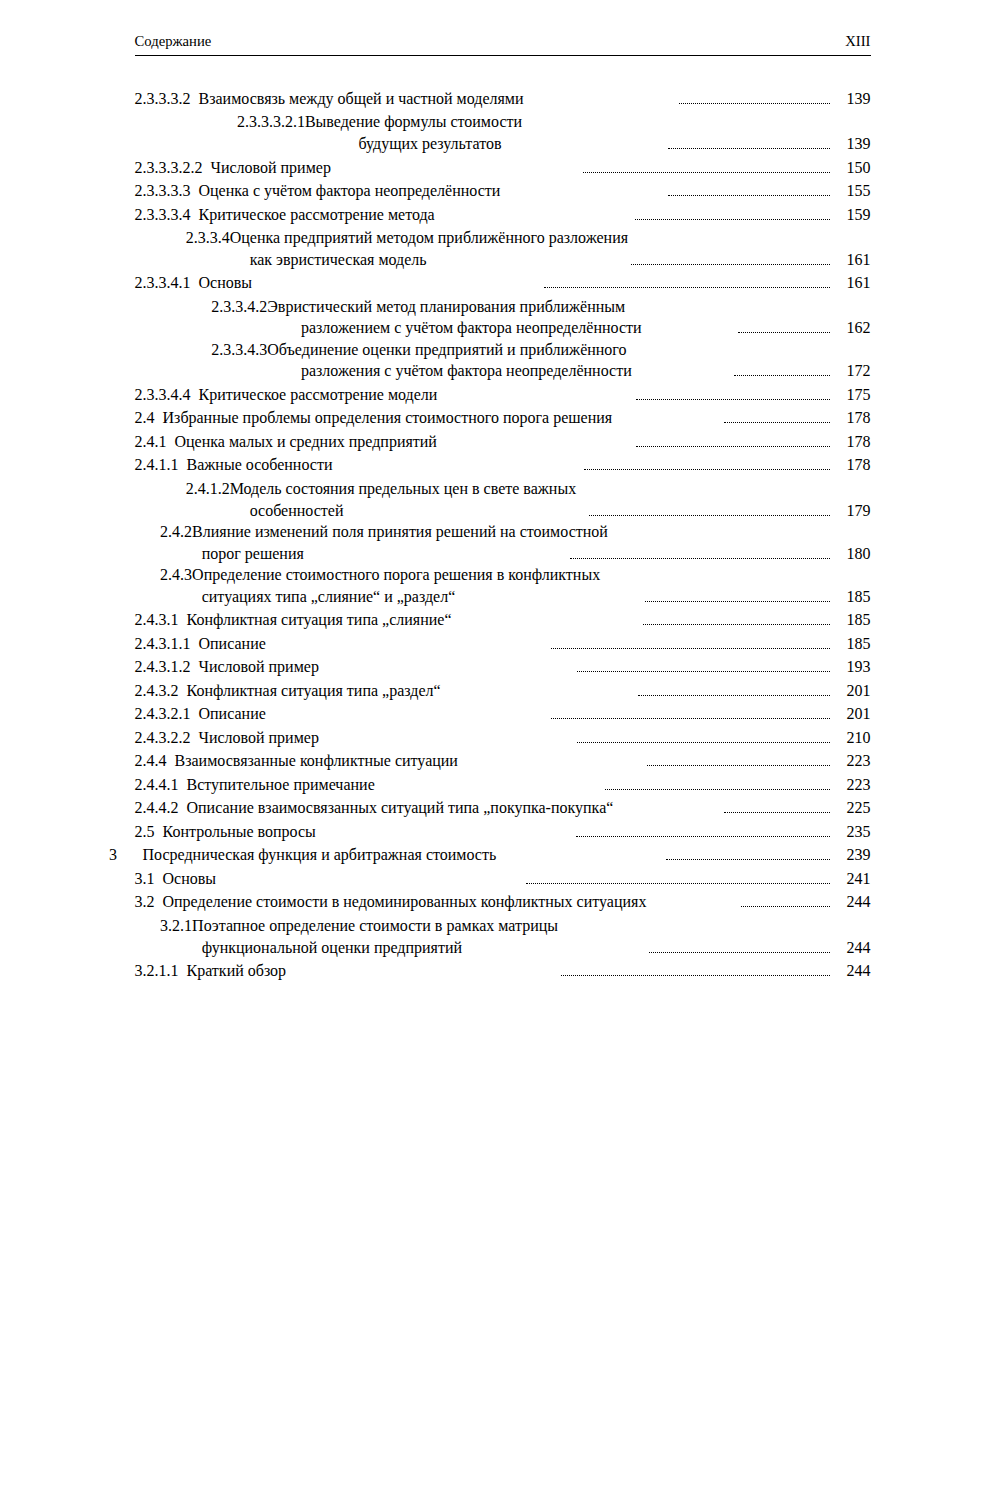Содержание XIII
2.3.3.3.2 Взаимосвязь между общей и частной моделями 139
2.3.3.3.2.1 Выведение формулы стоимости
будущих результатов 139
2.3.3.3.2.2 Числовой пример 150
2.3.3.3.3 Оценка с учётом фактора неопределённости 155
2.3.3.3.4 Критическое рассмотрение метода 159
2.3.3.4 Оценка предприятий методом приближённого разложения
как эвристическая модель 161
2.3.3.4.1 Основы 161
2.3.3.4.2 Эвристический метод планирования приближённым
разложением с учётом фактора неопределённости 162
2.3.3.4.3 Объединение оценки предприятий и приближённого
разложения с учётом фактора неопределённости 172
2.3.3.4.4 Критическое рассмотрение модели 175
2.4 Избранные проблемы определения стоимостного порога решения 178
2.4.1 Оценка малых и средних предприятий 178
2.4.1.1 Важные особенности 178
2.4.1.2 Модель состояния предельных цен в свете важных
особенностей 179
2.4.2 Влияние изменений поля принятия решений на стоимостной
порог решения 180
2.4.3 Определение стоимостного порога решения в конфликтных
ситуациях типа „слияние“ и „раздел“ 185
2.4.3.1 Конфликтная ситуация типа „слияние“ 185
2.4.3.1.1 Описание 185
2.4.3.1.2 Числовой пример 193
2.4.3.2 Конфликтная ситуация типа „раздел“ 201
2.4.3.2.1 Описание 201
2.4.3.2.2 Числовой пример 210
2.4.4 Взаимосвязанные конфликтные ситуации 223
2.4.4.1 Вступительное примечание 223
2.4.4.2 Описание взаимосвязанных ситуаций типа „покупка-покупка“ 225
2.5 Контрольные вопросы 235
3 Посредническая функция и арбитражная стоимость 239
3.1 Основы 241
3.2 Определение стоимости в недоминированных конфликтных ситуациях 244
3.2.1 Поэтапное определение стоимости в рамках матрицы
функциональной оценки предприятий 244
3.2.1.1 Краткий обзор 244